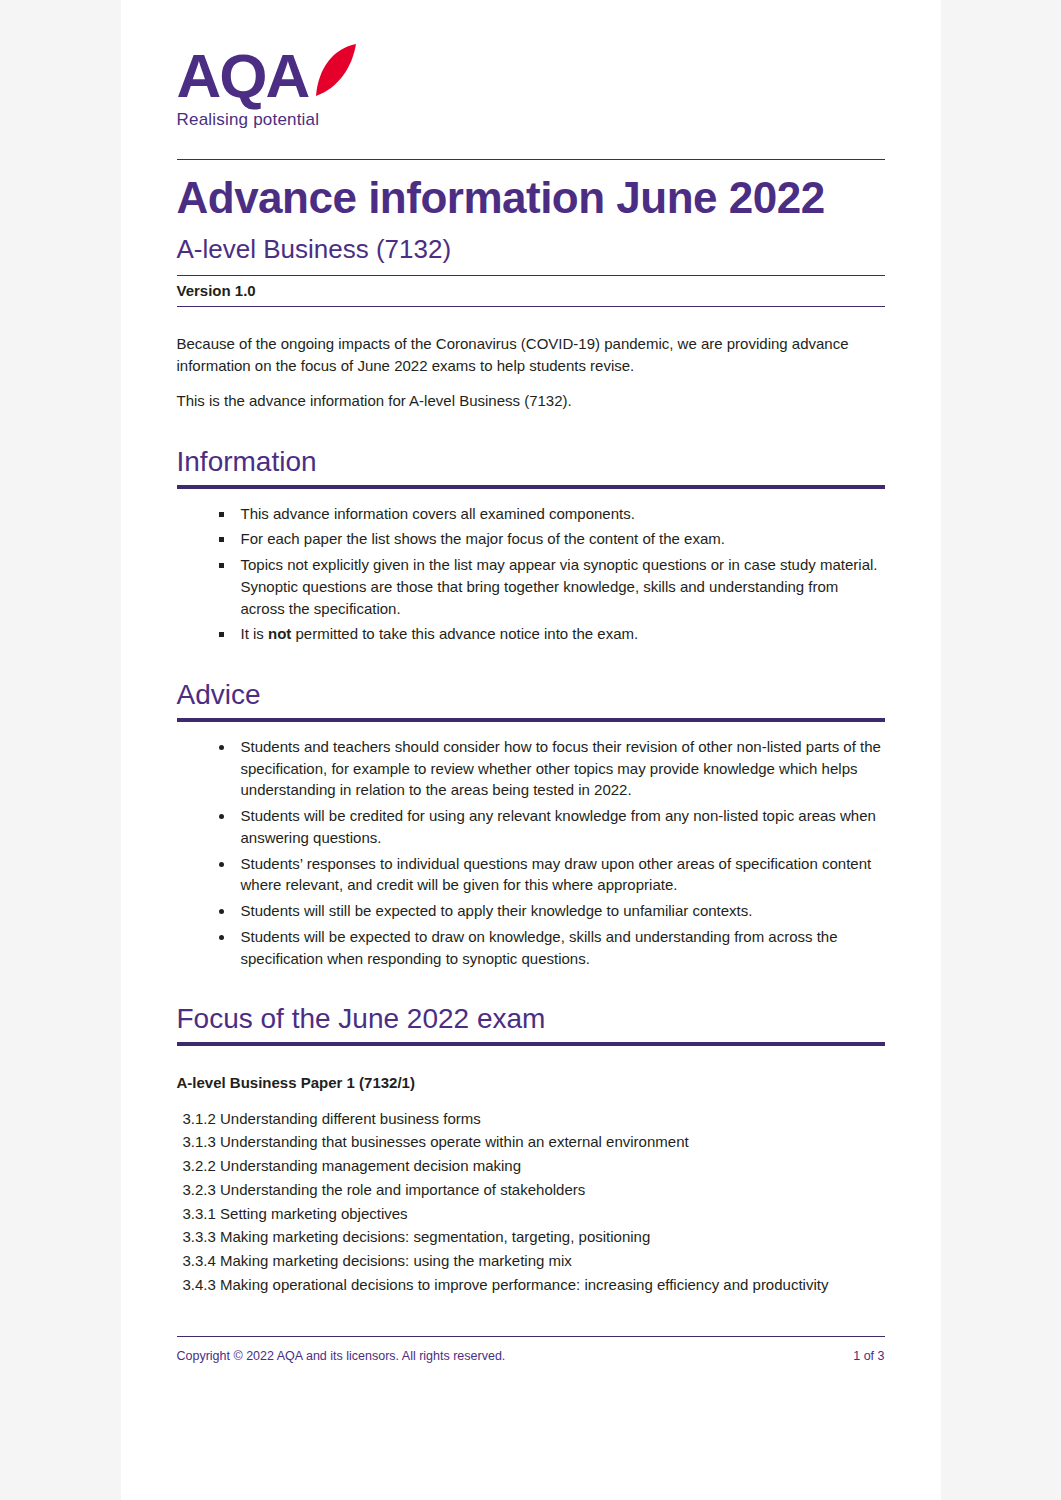AQA
Realising potential
Advance information June 2022
A-level Business (7132)
Version 1.0
Because of the ongoing impacts of the Coronavirus (COVID-19) pandemic, we are providing advance information on the focus of June 2022 exams to help students revise.
This is the advance information for A-level Business (7132).
Information
This advance information covers all examined components.
For each paper the list shows the major focus of the content of the exam.
Topics not explicitly given in the list may appear via synoptic questions or in case study material. Synoptic questions are those that bring together knowledge, skills and understanding from across the specification.
It is not permitted to take this advance notice into the exam.
Advice
Students and teachers should consider how to focus their revision of other non-listed parts of the specification, for example to review whether other topics may provide knowledge which helps understanding in relation to the areas being tested in 2022.
Students will be credited for using any relevant knowledge from any non-listed topic areas when answering questions.
Students’ responses to individual questions may draw upon other areas of specification content where relevant, and credit will be given for this where appropriate.
Students will still be expected to apply their knowledge to unfamiliar contexts.
Students will be expected to draw on knowledge, skills and understanding from across the specification when responding to synoptic questions.
Focus of the June 2022 exam
A-level Business Paper 1 (7132/1)
3.1.2 Understanding different business forms
3.1.3 Understanding that businesses operate within an external environment
3.2.2 Understanding management decision making
3.2.3 Understanding the role and importance of stakeholders
3.3.1 Setting marketing objectives
3.3.3 Making marketing decisions: segmentation, targeting, positioning
3.3.4 Making marketing decisions: using the marketing mix
3.4.3 Making operational decisions to improve performance: increasing efficiency and productivity
Copyright © 2022 AQA and its licensors. All rights reserved. 1 of 3